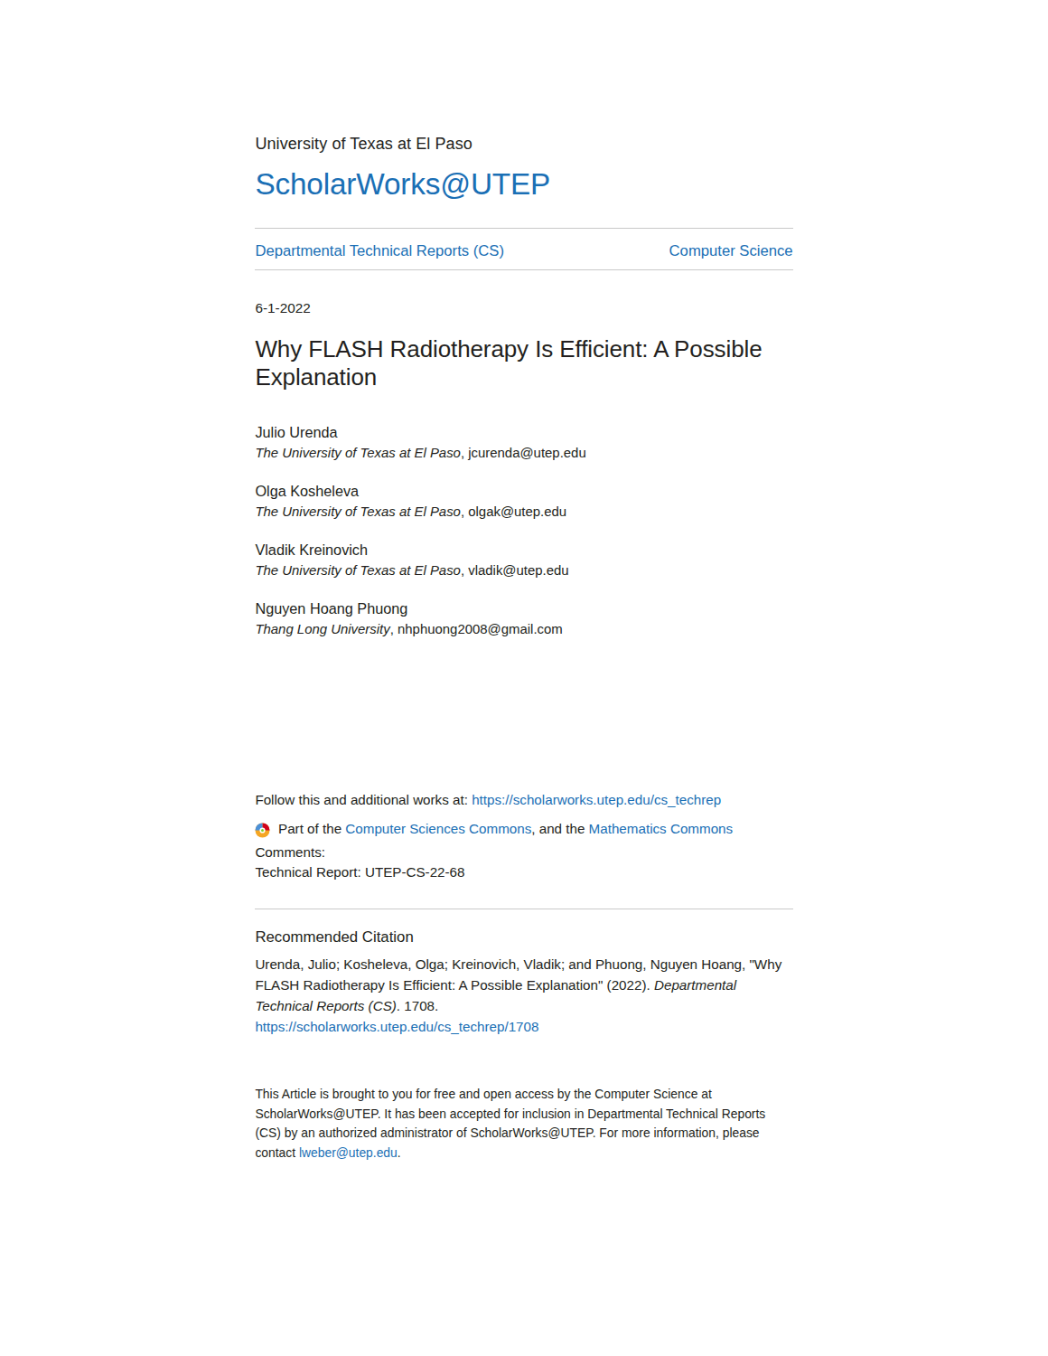University of Texas at El Paso
ScholarWorks@UTEP
Departmental Technical Reports (CS) Computer Science
6-1-2022
Why FLASH Radiotherapy Is Efficient: A Possible Explanation
Julio Urenda The University of Texas at El Paso, jcurenda@utep.edu
Olga Kosheleva The University of Texas at El Paso, olgak@utep.edu
Vladik Kreinovich The University of Texas at El Paso, vladik@utep.edu
Nguyen Hoang Phuong Thang Long University, nhphuong2008@gmail.com
Follow this and additional works at: https://scholarworks.utep.edu/cs_techrep
Part of the Computer Sciences Commons, and the Mathematics Commons
Comments:
Technical Report: UTEP-CS-22-68
Recommended Citation
Urenda, Julio; Kosheleva, Olga; Kreinovich, Vladik; and Phuong, Nguyen Hoang, "Why FLASH Radiotherapy Is Efficient: A Possible Explanation" (2022). Departmental Technical Reports (CS). 1708.
https://scholarworks.utep.edu/cs_techrep/1708
This Article is brought to you for free and open access by the Computer Science at ScholarWorks@UTEP. It has been accepted for inclusion in Departmental Technical Reports (CS) by an authorized administrator of ScholarWorks@UTEP. For more information, please contact lweber@utep.edu.